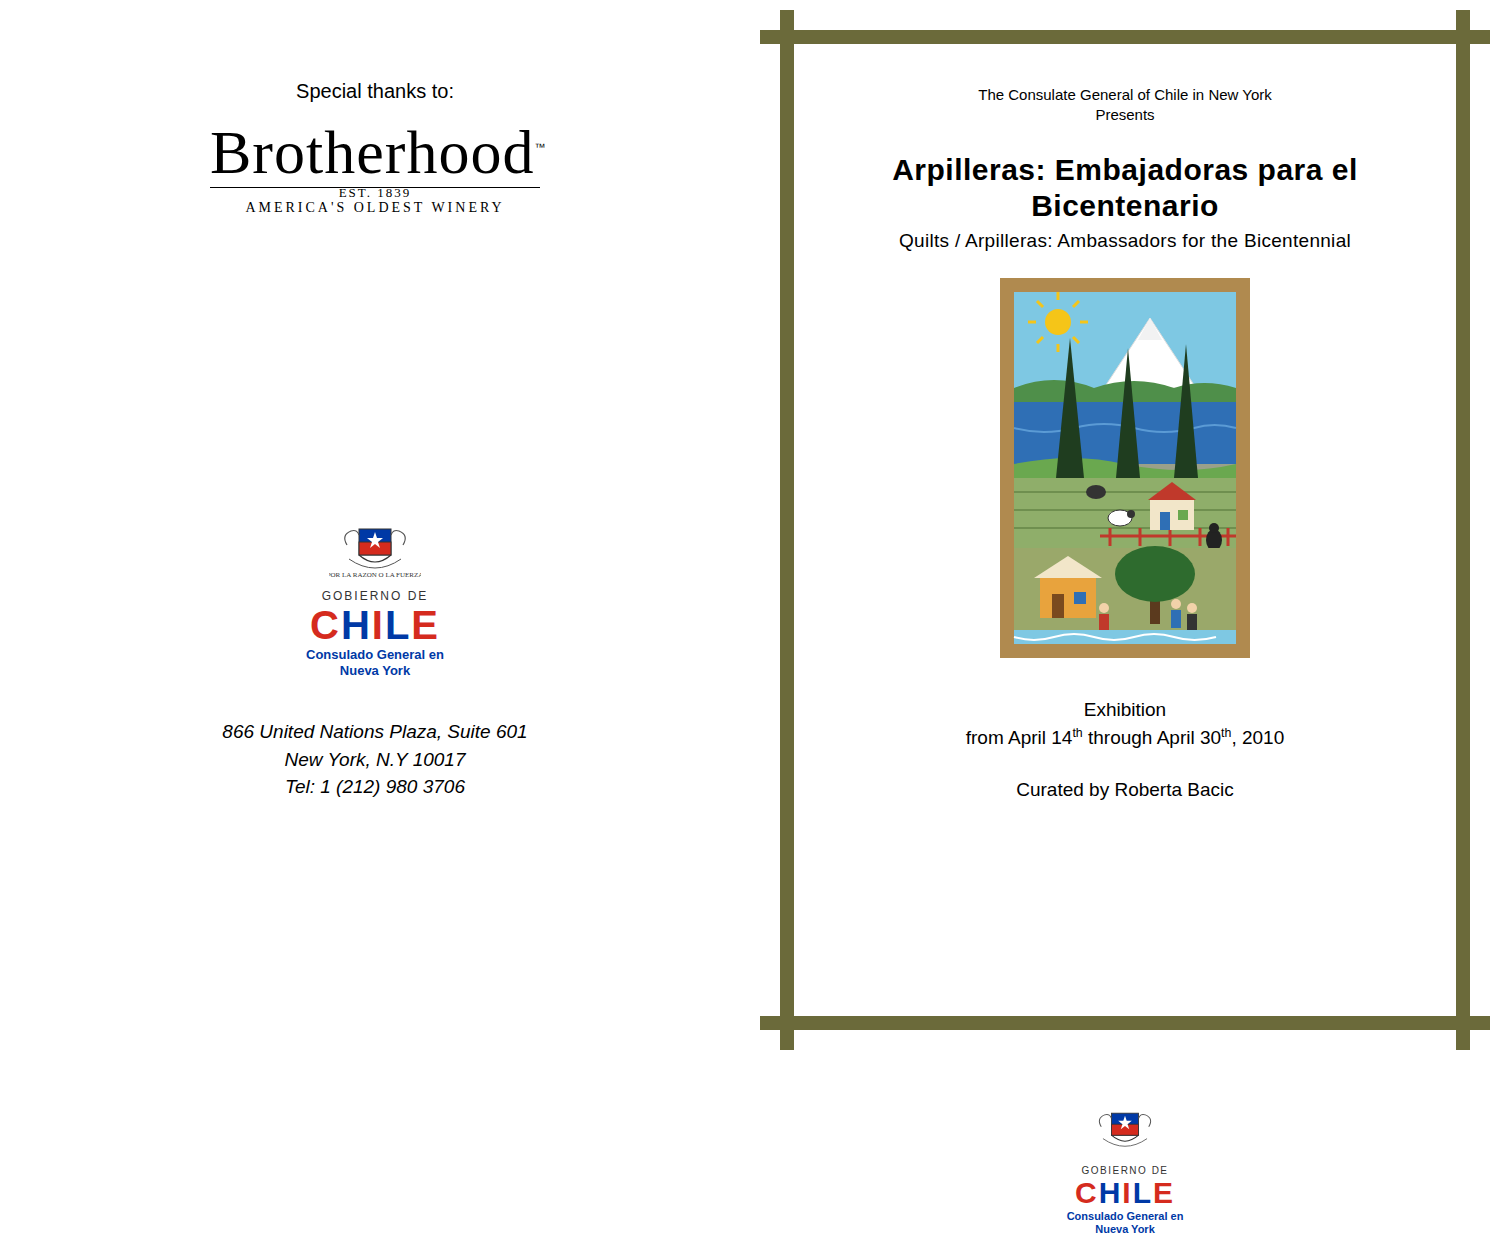Special thanks to:
Brotherhood™
EST. 1839
AMERICA'S OLDEST WINERY
POR LA RAZON O LA FUERZA
GOBIERNO DE
CHILE
Consulado General en
Nueva York
866 United Nations Plaza, Suite 601
New York, N.Y 10017
Tel: 1 (212) 980 3706
The Consulate General of Chile in New York
Presents
Arpilleras: Embajadoras para el Bicentenario
Quilts / Arpilleras: Ambassadors for the Bicentennial
Exhibition
from April 14th through April 30th, 2010
Curated by Roberta Bacic
GOBIERNO DE
CHILE
Consulado General en
Nueva York